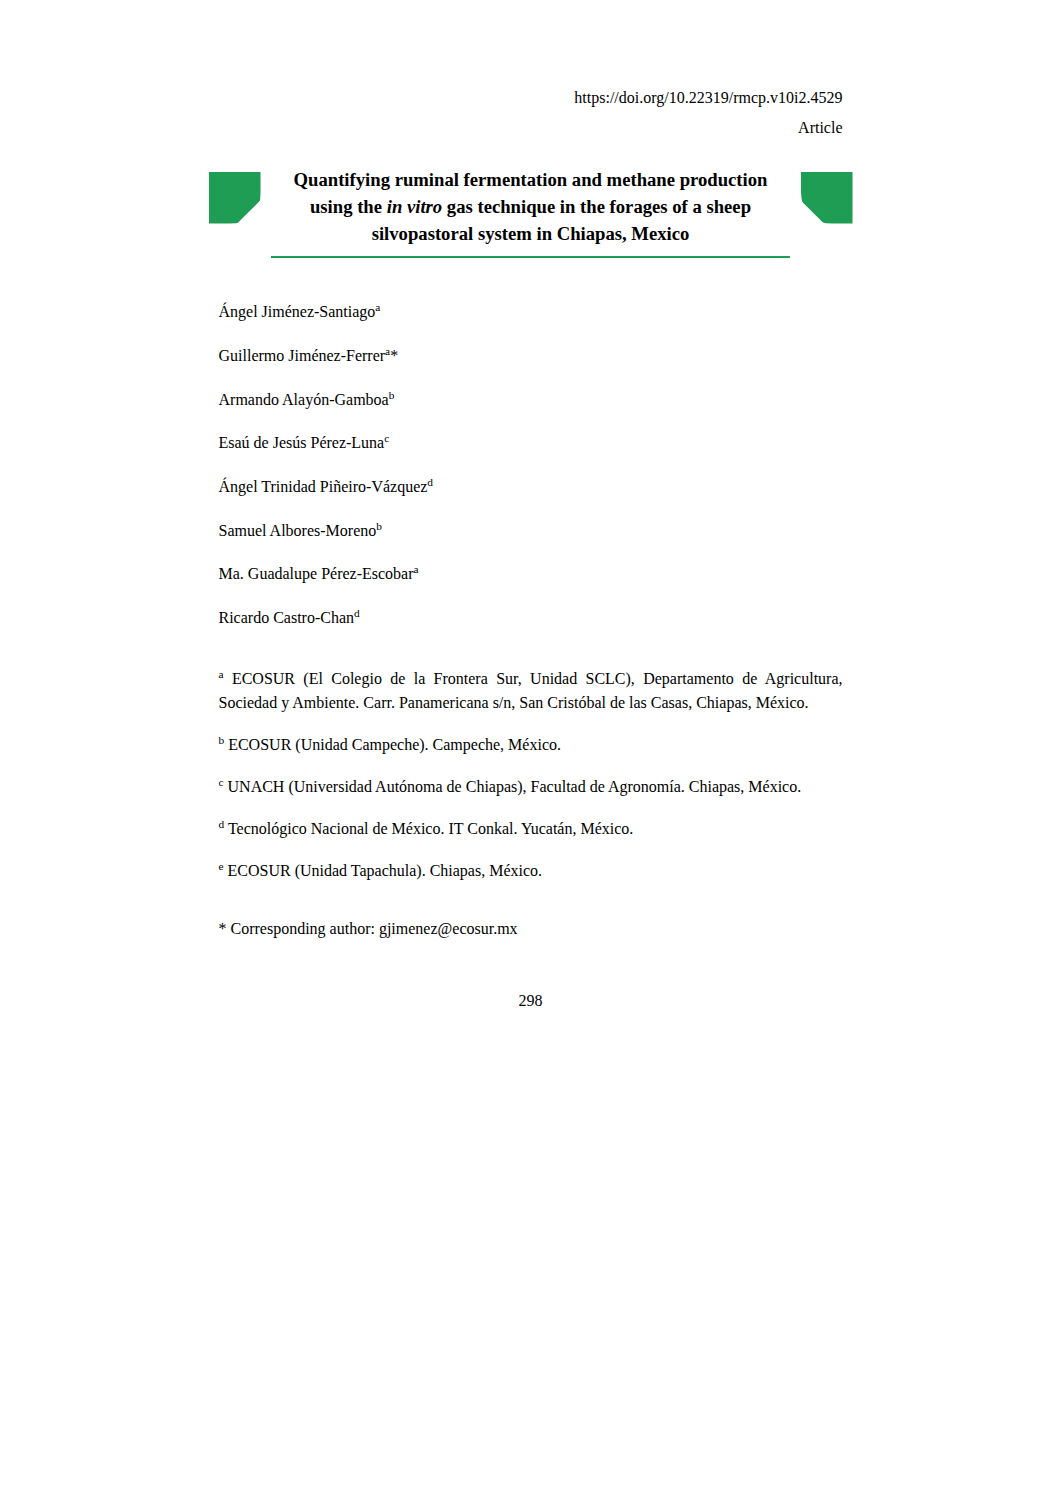https://doi.org/10.22319/rmcp.v10i2.4529
Article
Quantifying ruminal fermentation and methane production using the in vitro gas technique in the forages of a sheep silvopastoral system in Chiapas, Mexico
Ángel Jiménez-Santiagoa
Guillermo Jiménez-Ferrera*
Armando Alayón-Gamboab
Esaú de Jesús Pérez-Lunac
Ángel Trinidad Piñeiro-Vázquezd
Samuel Albores-Morenob
Ma. Guadalupe Pérez-Escobara
Ricardo Castro-Chand
a ECOSUR (El Colegio de la Frontera Sur, Unidad SCLC), Departamento de Agricultura, Sociedad y Ambiente. Carr. Panamericana s/n, San Cristóbal de las Casas, Chiapas, México.
b ECOSUR (Unidad Campeche). Campeche, México.
c UNACH (Universidad Autónoma de Chiapas), Facultad de Agronomía. Chiapas, México.
d Tecnológico Nacional de México. IT Conkal. Yucatán, México.
e ECOSUR (Unidad Tapachula). Chiapas, México.
* Corresponding author: gjimenez@ecosur.mx
298